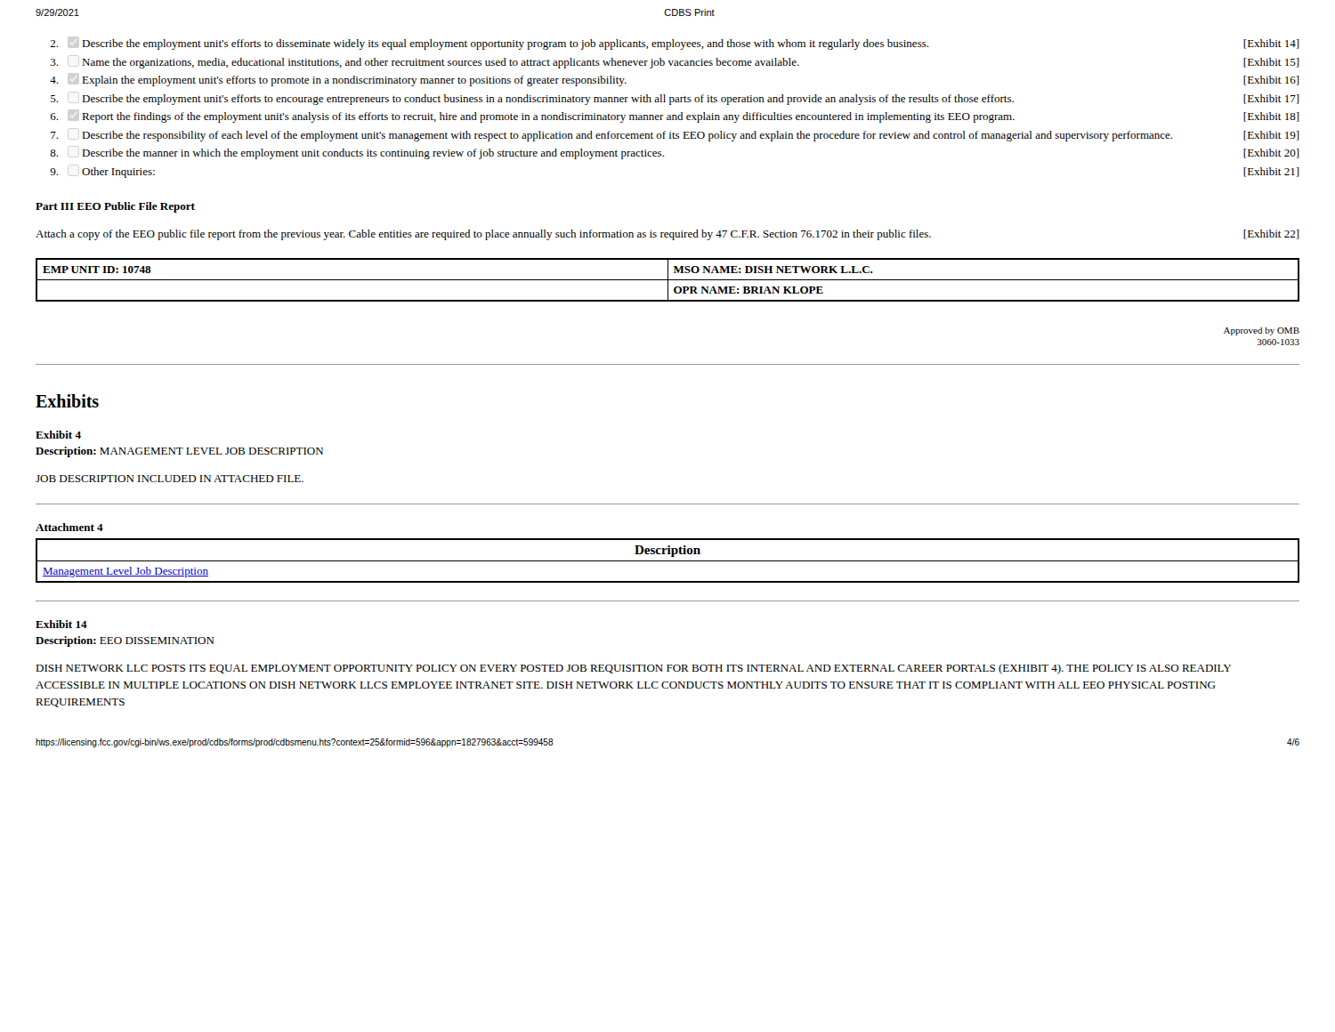9/29/2021
CDBS Print
2. Describe the employment unit's efforts to disseminate widely its equal employment opportunity program to job applicants, employees, and those with whom it regularly does business. [Exhibit 14]
3. Name the organizations, media, educational institutions, and other recruitment sources used to attract applicants whenever job vacancies become available. [Exhibit 15]
4. Explain the employment unit's efforts to promote in a nondiscriminatory manner to positions of greater responsibility. [Exhibit 16]
5. Describe the employment unit's efforts to encourage entrepreneurs to conduct business in a nondiscriminatory manner with all parts of its operation and provide an analysis of the results of those efforts. [Exhibit 17]
6. Report the findings of the employment unit's analysis of its efforts to recruit, hire and promote in a nondiscriminatory manner and explain any difficulties encountered in implementing its EEO program. [Exhibit 18]
7. Describe the responsibility of each level of the employment unit's management with respect to application and enforcement of its EEO policy and explain the procedure for review and control of managerial and supervisory performance. [Exhibit 19]
8. Describe the manner in which the employment unit conducts its continuing review of job structure and employment practices. [Exhibit 20]
9. Other Inquiries: [Exhibit 21]
Part III EEO Public File Report
Attach a copy of the EEO public file report from the previous year. Cable entities are required to place annually such information as is required by 47 C.F.R. Section 76.1702 in their public files. [Exhibit 22]
| EMP UNIT ID: 10748 | MSO NAME: DISH NETWORK L.L.C. |
| | OPR NAME: BRIAN KLOPE |
Approved by OMB
3060-1033
Exhibits
Exhibit 4
Description: MANAGEMENT LEVEL JOB DESCRIPTION
JOB DESCRIPTION INCLUDED IN ATTACHED FILE.
Attachment 4
| Description |
| --- |
| Management Level Job Description |
Exhibit 14
Description: EEO DISSEMINATION
DISH NETWORK LLC POSTS ITS EQUAL EMPLOYMENT OPPORTUNITY POLICY ON EVERY POSTED JOB REQUISITION FOR BOTH ITS INTERNAL AND EXTERNAL CAREER PORTALS (EXHIBIT 4). THE POLICY IS ALSO READILY ACCESSIBLE IN MULTIPLE LOCATIONS ON DISH NETWORK LLCS EMPLOYEE INTRANET SITE. DISH NETWORK LLC CONDUCTS MONTHLY AUDITS TO ENSURE THAT IT IS COMPLIANT WITH ALL EEO PHYSICAL POSTING REQUIREMENTS
https://licensing.fcc.gov/cgi-bin/ws.exe/prod/cdbs/forms/prod/cdbsmenu.hts?context=25&formid=596&appn=1827963&acct=599458
4/6